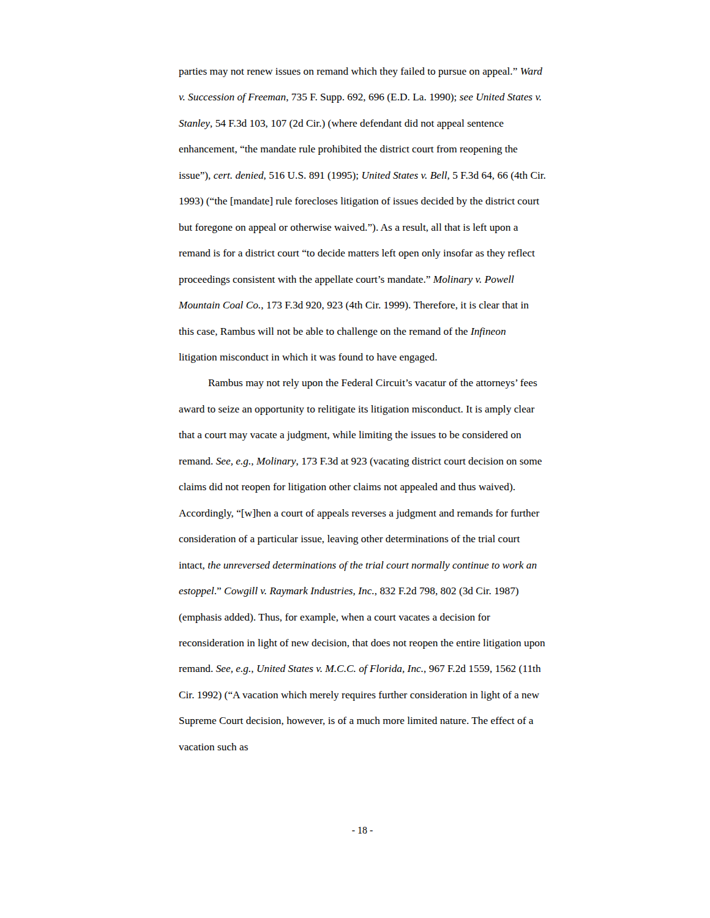parties may not renew issues on remand which they failed to pursue on appeal.” Ward v. Succession of Freeman, 735 F. Supp. 692, 696 (E.D. La. 1990); see United States v. Stanley, 54 F.3d 103, 107 (2d Cir.) (where defendant did not appeal sentence enhancement, “the mandate rule prohibited the district court from reopening the issue”), cert. denied, 516 U.S. 891 (1995); United States v. Bell, 5 F.3d 64, 66 (4th Cir. 1993) (“the [mandate] rule forecloses litigation of issues decided by the district court but foregone on appeal or otherwise waived.”). As a result, all that is left upon a remand is for a district court “to decide matters left open only insofar as they reflect proceedings consistent with the appellate court’s mandate.” Molinary v. Powell Mountain Coal Co., 173 F.3d 920, 923 (4th Cir. 1999). Therefore, it is clear that in this case, Rambus will not be able to challenge on the remand of the Infineon litigation misconduct in which it was found to have engaged.
Rambus may not rely upon the Federal Circuit’s vacatur of the attorneys’ fees award to seize an opportunity to relitigate its litigation misconduct. It is amply clear that a court may vacate a judgment, while limiting the issues to be considered on remand. See, e.g., Molinary, 173 F.3d at 923 (vacating district court decision on some claims did not reopen for litigation other claims not appealed and thus waived). Accordingly, “[w]hen a court of appeals reverses a judgment and remands for further consideration of a particular issue, leaving other determinations of the trial court intact, the unreversed determinations of the trial court normally continue to work an estoppel.” Cowgill v. Raymark Industries, Inc., 832 F.2d 798, 802 (3d Cir. 1987) (emphasis added). Thus, for example, when a court vacates a decision for reconsideration in light of new decision, that does not reopen the entire litigation upon remand. See, e.g., United States v. M.C.C. of Florida, Inc., 967 F.2d 1559, 1562 (11th Cir. 1992) (“A vacation which merely requires further consideration in light of a new Supreme Court decision, however, is of a much more limited nature. The effect of a vacation such as
- 18 -